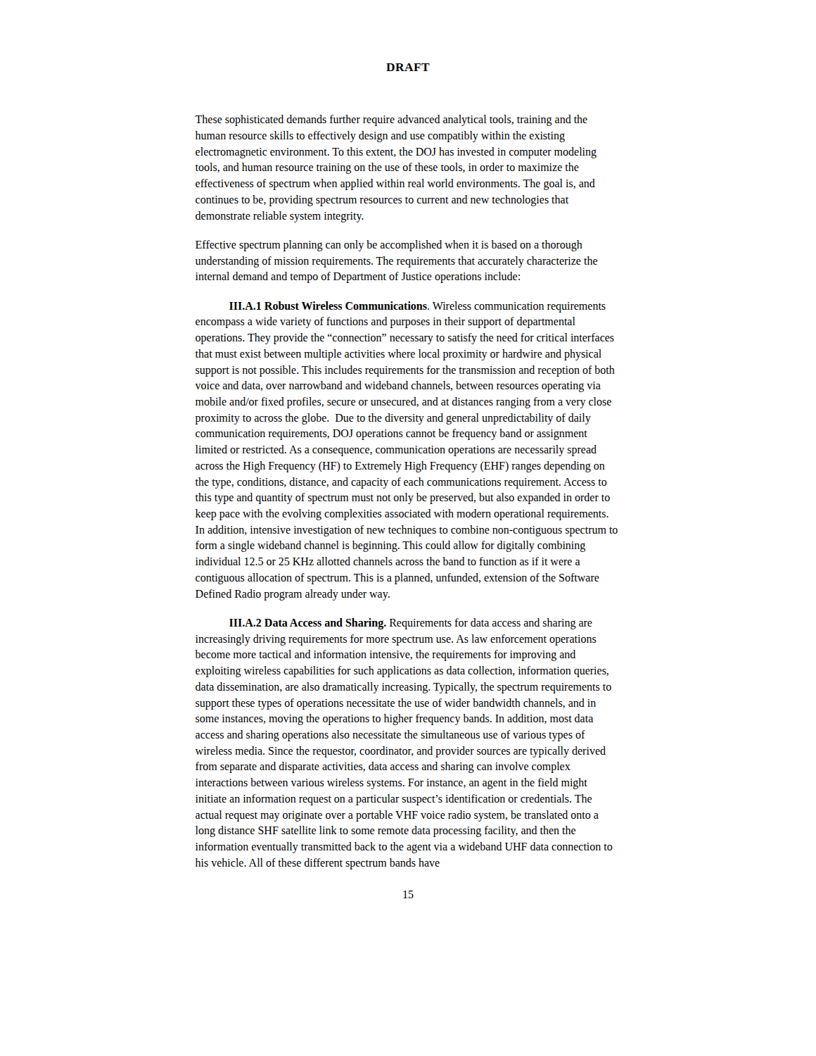DRAFT
These sophisticated demands further require advanced analytical tools, training and the human resource skills to effectively design and use compatibly within the existing electromagnetic environment. To this extent, the DOJ has invested in computer modeling tools, and human resource training on the use of these tools, in order to maximize the effectiveness of spectrum when applied within real world environments. The goal is, and continues to be, providing spectrum resources to current and new technologies that demonstrate reliable system integrity.
Effective spectrum planning can only be accomplished when it is based on a thorough understanding of mission requirements. The requirements that accurately characterize the internal demand and tempo of Department of Justice operations include:
III.A.1 Robust Wireless Communications. Wireless communication requirements encompass a wide variety of functions and purposes in their support of departmental operations. They provide the “connection” necessary to satisfy the need for critical interfaces that must exist between multiple activities where local proximity or hardwire and physical support is not possible. This includes requirements for the transmission and reception of both voice and data, over narrowband and wideband channels, between resources operating via mobile and/or fixed profiles, secure or unsecured, and at distances ranging from a very close proximity to across the globe. Due to the diversity and general unpredictability of daily communication requirements, DOJ operations cannot be frequency band or assignment limited or restricted. As a consequence, communication operations are necessarily spread across the High Frequency (HF) to Extremely High Frequency (EHF) ranges depending on the type, conditions, distance, and capacity of each communications requirement. Access to this type and quantity of spectrum must not only be preserved, but also expanded in order to keep pace with the evolving complexities associated with modern operational requirements. In addition, intensive investigation of new techniques to combine non-contiguous spectrum to form a single wideband channel is beginning. This could allow for digitally combining individual 12.5 or 25 KHz allotted channels across the band to function as if it were a contiguous allocation of spectrum. This is a planned, unfunded, extension of the Software Defined Radio program already under way.
III.A.2 Data Access and Sharing. Requirements for data access and sharing are increasingly driving requirements for more spectrum use. As law enforcement operations become more tactical and information intensive, the requirements for improving and exploiting wireless capabilities for such applications as data collection, information queries, data dissemination, are also dramatically increasing. Typically, the spectrum requirements to support these types of operations necessitate the use of wider bandwidth channels, and in some instances, moving the operations to higher frequency bands. In addition, most data access and sharing operations also necessitate the simultaneous use of various types of wireless media. Since the requestor, coordinator, and provider sources are typically derived from separate and disparate activities, data access and sharing can involve complex interactions between various wireless systems. For instance, an agent in the field might initiate an information request on a particular suspect’s identification or credentials. The actual request may originate over a portable VHF voice radio system, be translated onto a long distance SHF satellite link to some remote data processing facility, and then the information eventually transmitted back to the agent via a wideband UHF data connection to his vehicle. All of these different spectrum bands have
15